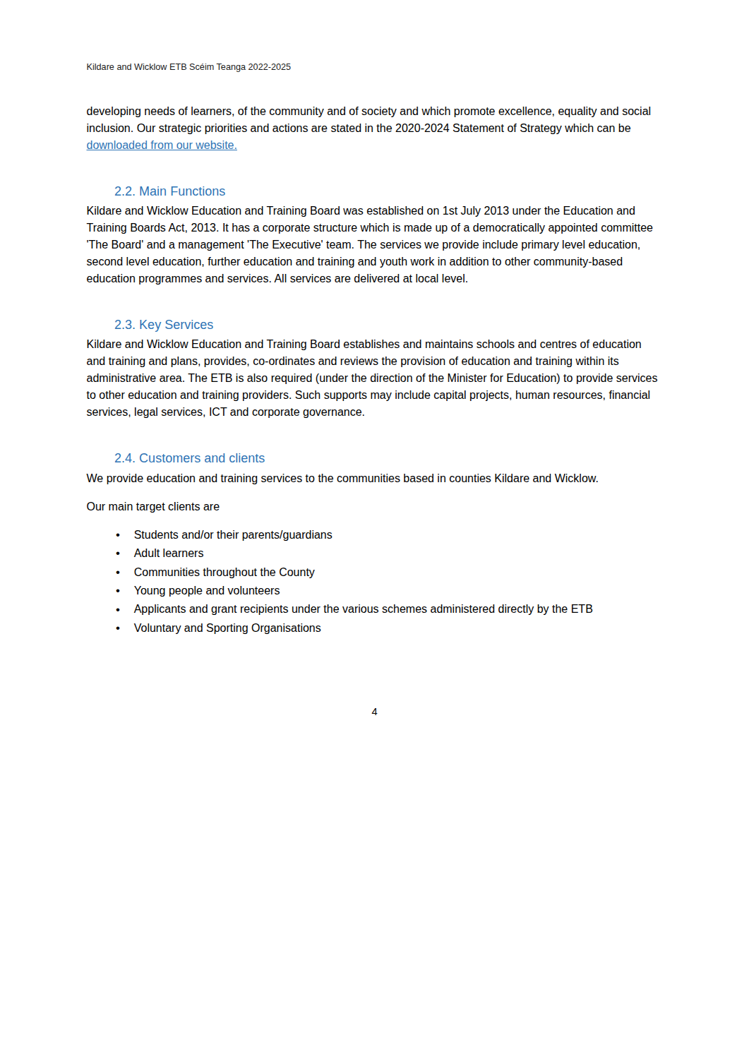Kildare and Wicklow ETB Scéim Teanga 2022-2025
developing needs of learners, of the community and of society and which promote excellence, equality and social inclusion. Our strategic priorities and actions are stated in the 2020-2024 Statement of Strategy which can be downloaded from our website.
2.2. Main Functions
Kildare and Wicklow Education and Training Board was established on 1st July 2013 under the Education and Training Boards Act, 2013. It has a corporate structure which is made up of a democratically appointed committee 'The Board' and a management 'The Executive' team. The services we provide include primary level education, second level education, further education and training and youth work in addition to other community-based education programmes and services. All services are delivered at local level.
2.3. Key Services
Kildare and Wicklow Education and Training Board establishes and maintains schools and centres of education and training and plans, provides, co-ordinates and reviews the provision of education and training within its administrative area. The ETB is also required (under the direction of the Minister for Education) to provide services to other education and training providers. Such supports may include capital projects, human resources, financial services, legal services, ICT and corporate governance.
2.4. Customers and clients
We provide education and training services to the communities based in counties Kildare and Wicklow.
Our main target clients are
Students and/or their parents/guardians
Adult learners
Communities throughout the County
Young people and volunteers
Applicants and grant recipients under the various schemes administered directly by the ETB
Voluntary and Sporting Organisations
4